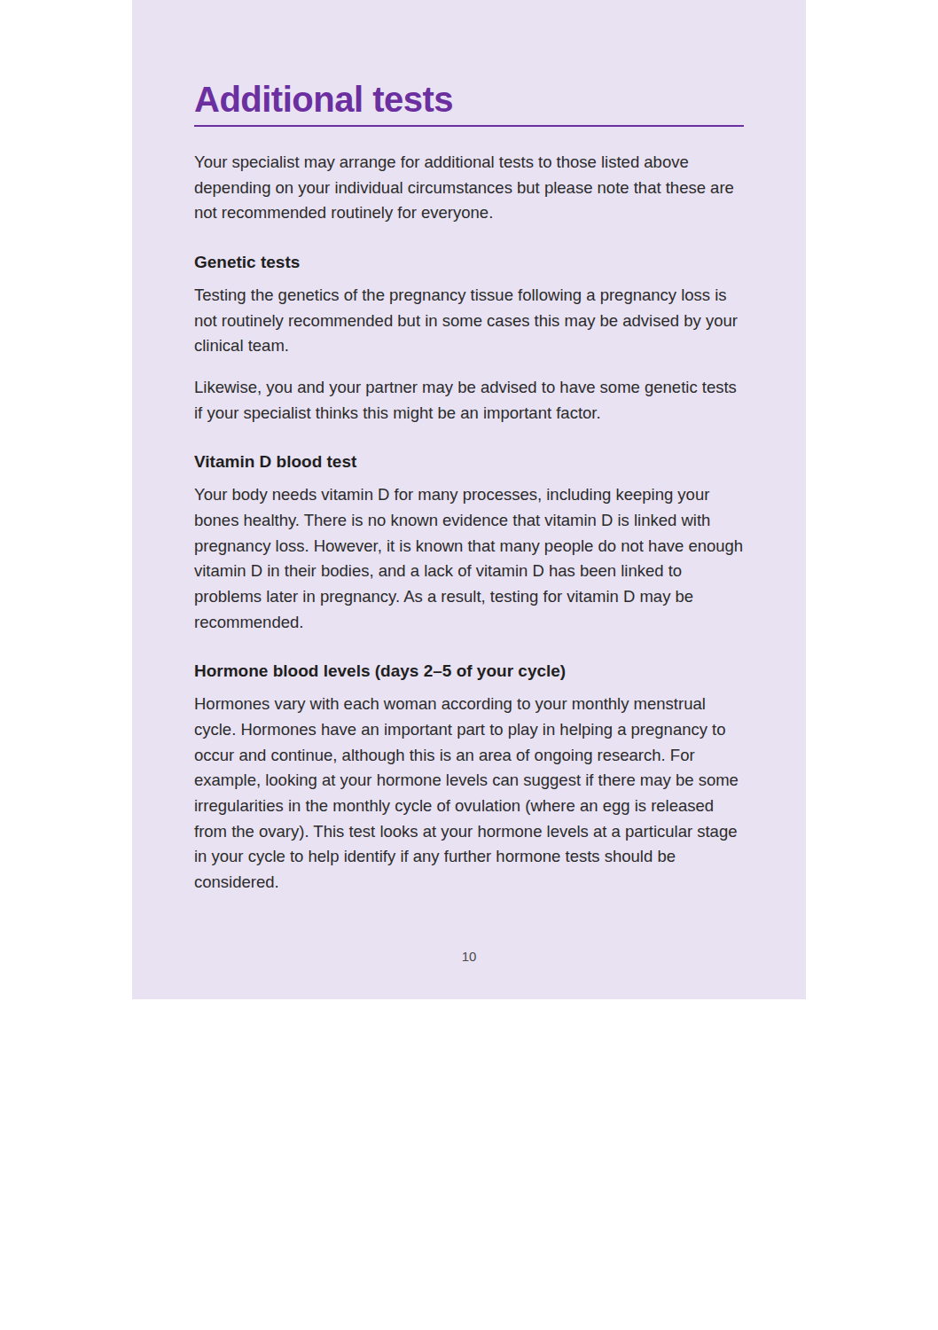Additional tests
Your specialist may arrange for additional tests to those listed above depending on your individual circumstances but please note that these are not recommended routinely for everyone.
Genetic tests
Testing the genetics of the pregnancy tissue following a pregnancy loss is not routinely recommended but in some cases this may be advised by your clinical team.
Likewise, you and your partner may be advised to have some genetic tests if your specialist thinks this might be an important factor.
Vitamin D blood test
Your body needs vitamin D for many processes, including keeping your bones healthy. There is no known evidence that vitamin D is linked with pregnancy loss. However, it is known that many people do not have enough vitamin D in their bodies, and a lack of vitamin D has been linked to problems later in pregnancy. As a result, testing for vitamin D may be recommended.
Hormone blood levels (days 2–5 of your cycle)
Hormones vary with each woman according to your monthly menstrual cycle. Hormones have an important part to play in helping a pregnancy to occur and continue, although this is an area of ongoing research. For example, looking at your hormone levels can suggest if there may be some irregularities in the monthly cycle of ovulation (where an egg is released from the ovary). This test looks at your hormone levels at a particular stage in your cycle to help identify if any further hormone tests should be considered.
10